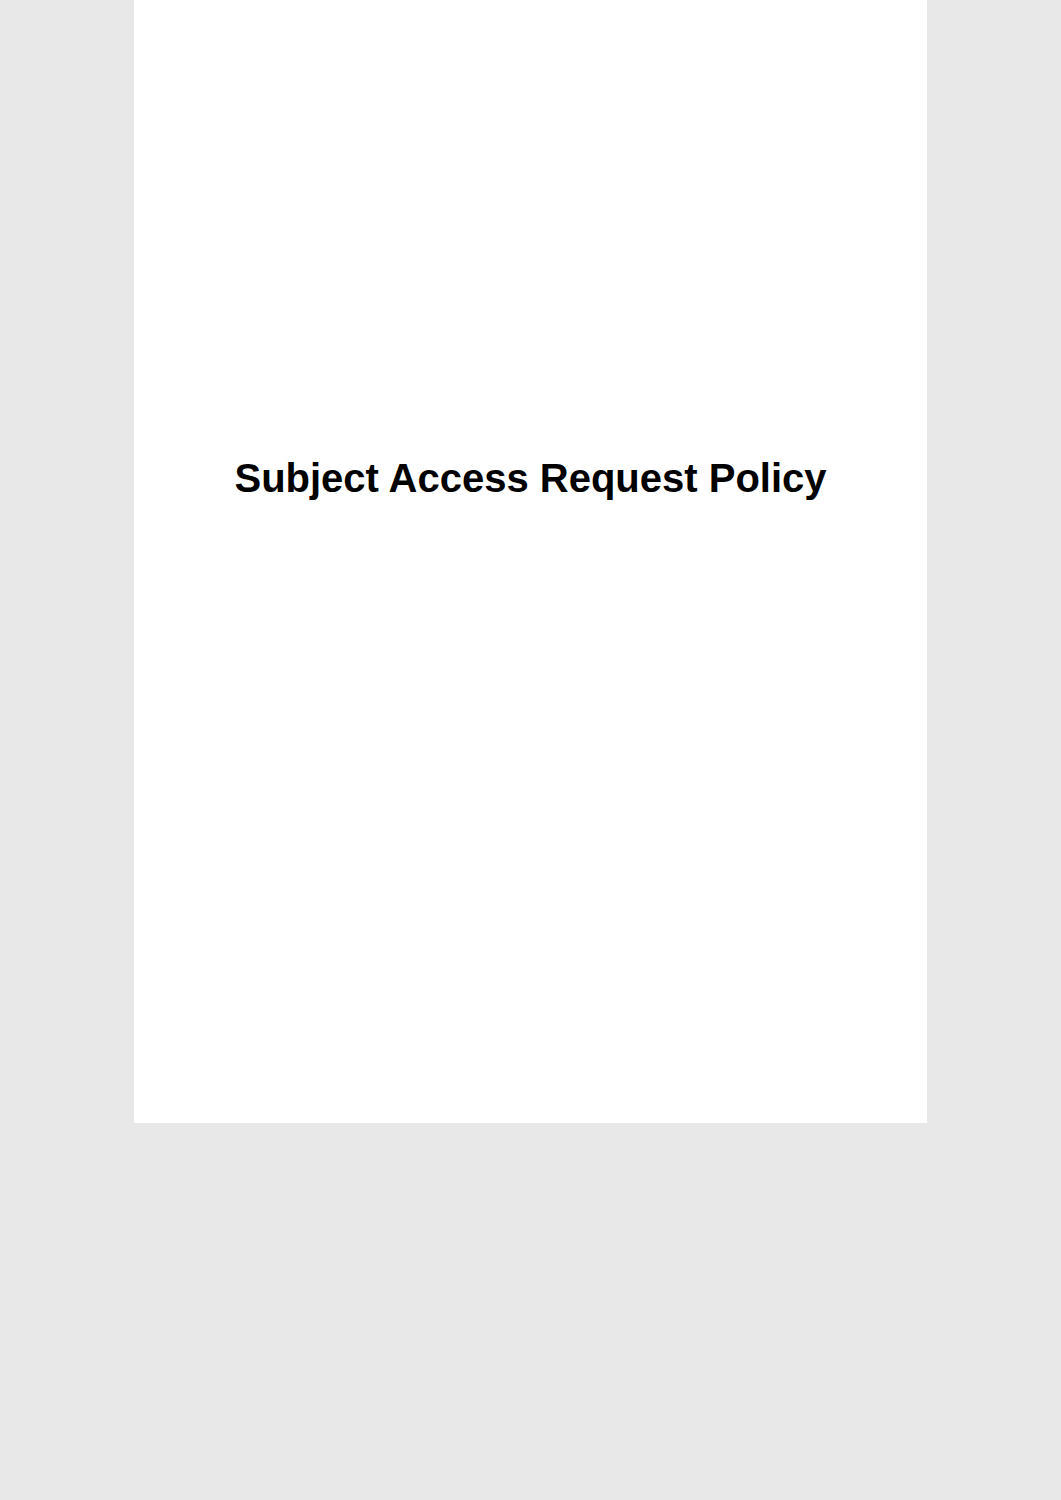Subject Access Request Policy